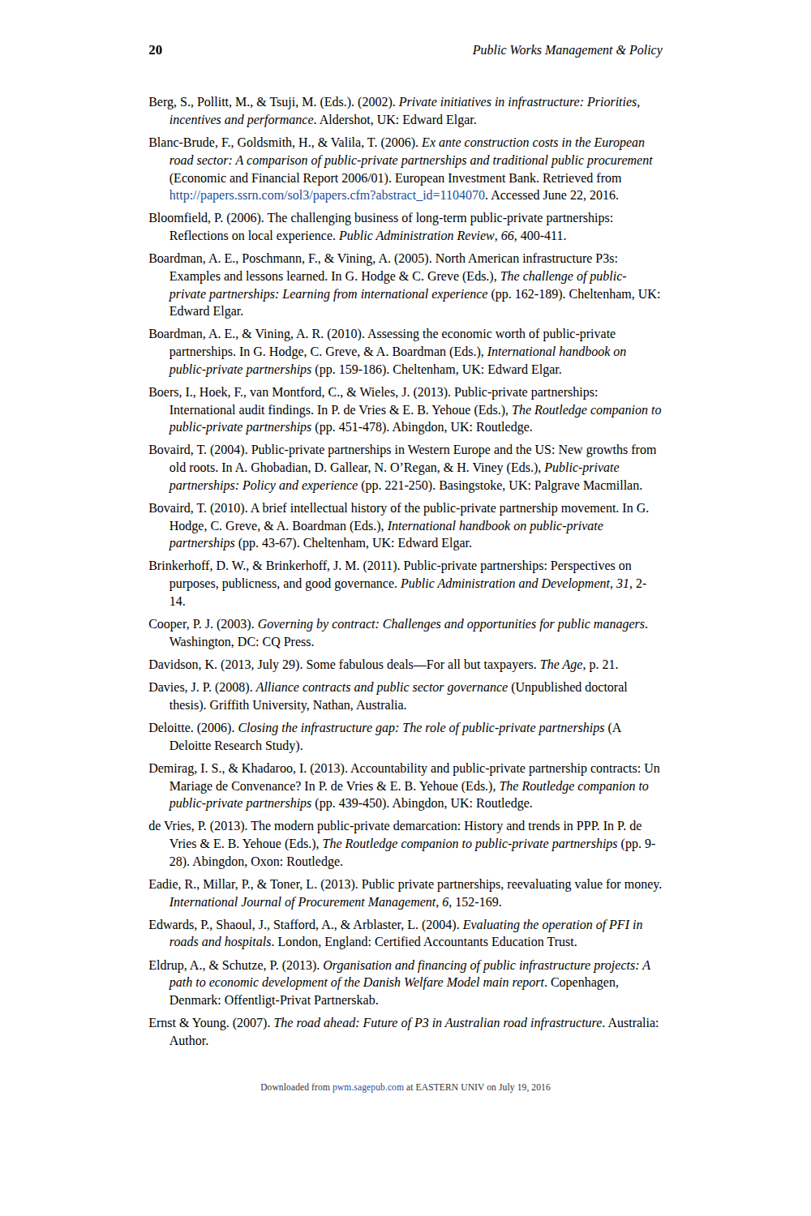20 Public Works Management & Policy
Berg, S., Pollitt, M., & Tsuji, M. (Eds.). (2002). Private initiatives in infrastructure: Priorities, incentives and performance. Aldershot, UK: Edward Elgar.
Blanc-Brude, F., Goldsmith, H., & Valila, T. (2006). Ex ante construction costs in the European road sector: A comparison of public-private partnerships and traditional public procurement (Economic and Financial Report 2006/01). European Investment Bank. Retrieved from http://papers.ssrn.com/sol3/papers.cfm?abstract_id=1104070. Accessed June 22, 2016.
Bloomfield, P. (2006). The challenging business of long-term public-private partnerships: Reflections on local experience. Public Administration Review, 66, 400-411.
Boardman, A. E., Poschmann, F., & Vining, A. (2005). North American infrastructure P3s: Examples and lessons learned. In G. Hodge & C. Greve (Eds.), The challenge of public-private partnerships: Learning from international experience (pp. 162-189). Cheltenham, UK: Edward Elgar.
Boardman, A. E., & Vining, A. R. (2010). Assessing the economic worth of public-private partnerships. In G. Hodge, C. Greve, & A. Boardman (Eds.), International handbook on public-private partnerships (pp. 159-186). Cheltenham, UK: Edward Elgar.
Boers, I., Hoek, F., van Montford, C., & Wieles, J. (2013). Public-private partnerships: International audit findings. In P. de Vries & E. B. Yehoue (Eds.), The Routledge companion to public-private partnerships (pp. 451-478). Abingdon, UK: Routledge.
Bovaird, T. (2004). Public-private partnerships in Western Europe and the US: New growths from old roots. In A. Ghobadian, D. Gallear, N. O’Regan, & H. Viney (Eds.), Public-private partnerships: Policy and experience (pp. 221-250). Basingstoke, UK: Palgrave Macmillan.
Bovaird, T. (2010). A brief intellectual history of the public-private partnership movement. In G. Hodge, C. Greve, & A. Boardman (Eds.), International handbook on public-private partnerships (pp. 43-67). Cheltenham, UK: Edward Elgar.
Brinkerhoff, D. W., & Brinkerhoff, J. M. (2011). Public-private partnerships: Perspectives on purposes, publicness, and good governance. Public Administration and Development, 31, 2-14.
Cooper, P. J. (2003). Governing by contract: Challenges and opportunities for public managers. Washington, DC: CQ Press.
Davidson, K. (2013, July 29). Some fabulous deals—For all but taxpayers. The Age, p. 21.
Davies, J. P. (2008). Alliance contracts and public sector governance (Unpublished doctoral thesis). Griffith University, Nathan, Australia.
Deloitte. (2006). Closing the infrastructure gap: The role of public-private partnerships (A Deloitte Research Study).
Demirag, I. S., & Khadaroo, I. (2013). Accountability and public-private partnership contracts: Un Mariage de Convenance? In P. de Vries & E. B. Yehoue (Eds.), The Routledge companion to public-private partnerships (pp. 439-450). Abingdon, UK: Routledge.
de Vries, P. (2013). The modern public-private demarcation: History and trends in PPP. In P. de Vries & E. B. Yehoue (Eds.), The Routledge companion to public-private partnerships (pp. 9-28). Abingdon, Oxon: Routledge.
Eadie, R., Millar, P., & Toner, L. (2013). Public private partnerships, reevaluating value for money. International Journal of Procurement Management, 6, 152-169.
Edwards, P., Shaoul, J., Stafford, A., & Arblaster, L. (2004). Evaluating the operation of PFI in roads and hospitals. London, England: Certified Accountants Education Trust.
Eldrup, A., & Schutze, P. (2013). Organisation and financing of public infrastructure projects: A path to economic development of the Danish Welfare Model main report. Copenhagen, Denmark: Offentligt-Privat Partnerskab.
Ernst & Young. (2007). The road ahead: Future of P3 in Australian road infrastructure. Australia: Author.
Downloaded from pwm.sagepub.com at EASTERN UNIV on July 19, 2016